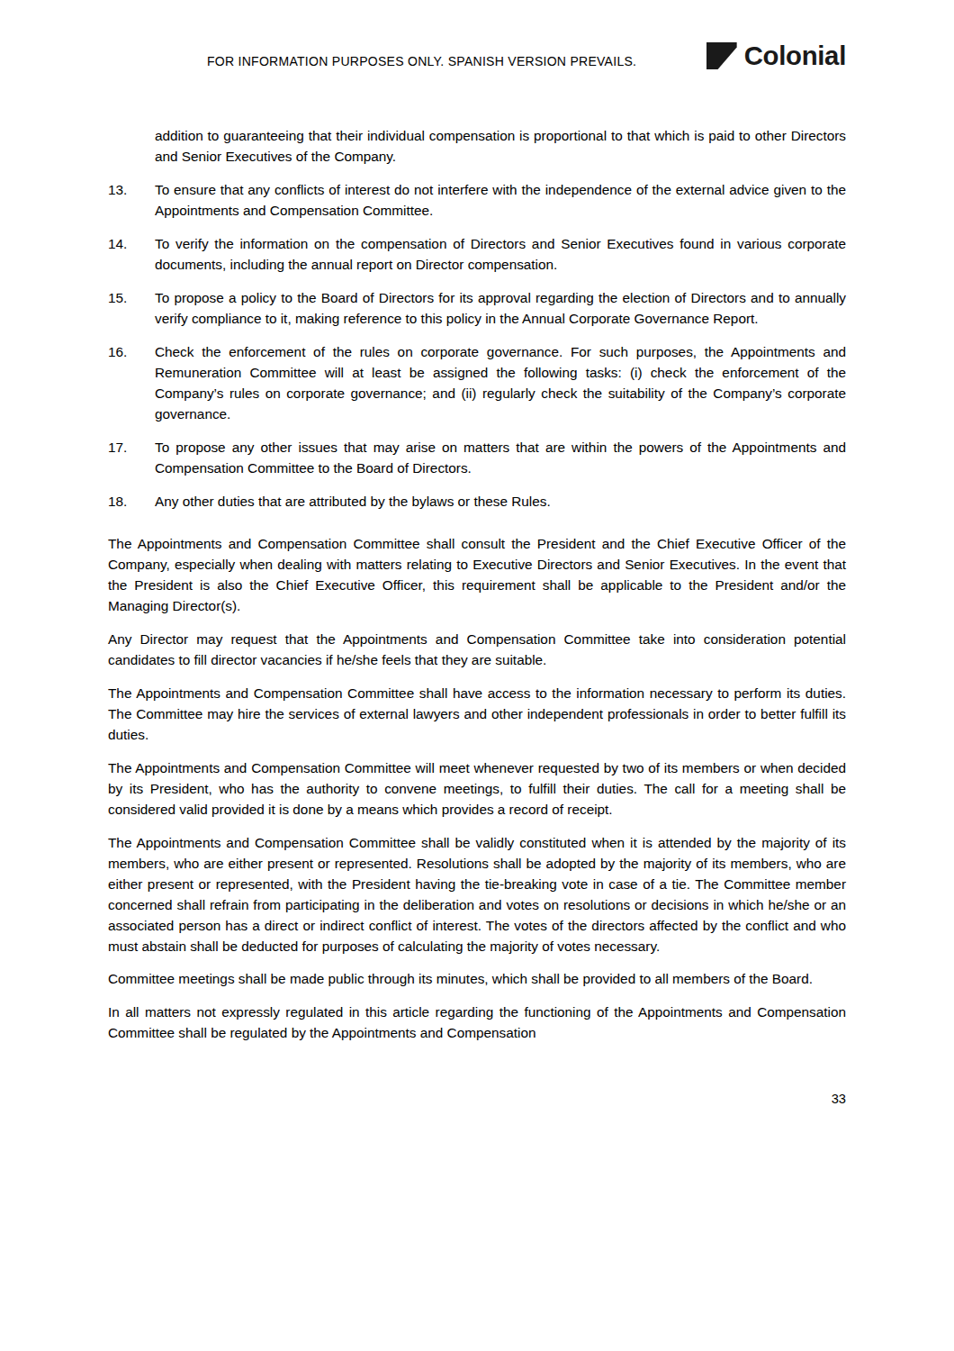FOR INFORMATION PURPOSES ONLY. SPANISH VERSION PREVAILS.
Colonial
addition to guaranteeing that their individual compensation is proportional to that which is paid to other Directors and Senior Executives of the Company.
13. To ensure that any conflicts of interest do not interfere with the independence of the external advice given to the Appointments and Compensation Committee.
14. To verify the information on the compensation of Directors and Senior Executives found in various corporate documents, including the annual report on Director compensation.
15. To propose a policy to the Board of Directors for its approval regarding the election of Directors and to annually verify compliance to it, making reference to this policy in the Annual Corporate Governance Report.
16. Check the enforcement of the rules on corporate governance. For such purposes, the Appointments and Remuneration Committee will at least be assigned the following tasks: (i) check the enforcement of the Company’s rules on corporate governance; and (ii) regularly check the suitability of the Company’s corporate governance.
17. To propose any other issues that may arise on matters that are within the powers of the Appointments and Compensation Committee to the Board of Directors.
18. Any other duties that are attributed by the bylaws or these Rules.
The Appointments and Compensation Committee shall consult the President and the Chief Executive Officer of the Company, especially when dealing with matters relating to Executive Directors and Senior Executives. In the event that the President is also the Chief Executive Officer, this requirement shall be applicable to the President and/or the Managing Director(s).
Any Director may request that the Appointments and Compensation Committee take into consideration potential candidates to fill director vacancies if he/she feels that they are suitable.
The Appointments and Compensation Committee shall have access to the information necessary to perform its duties. The Committee may hire the services of external lawyers and other independent professionals in order to better fulfill its duties.
The Appointments and Compensation Committee will meet whenever requested by two of its members or when decided by its President, who has the authority to convene meetings, to fulfill their duties. The call for a meeting shall be considered valid provided it is done by a means which provides a record of receipt.
The Appointments and Compensation Committee shall be validly constituted when it is attended by the majority of its members, who are either present or represented. Resolutions shall be adopted by the majority of its members, who are either present or represented, with the President having the tie-breaking vote in case of a tie. The Committee member concerned shall refrain from participating in the deliberation and votes on resolutions or decisions in which he/she or an associated person has a direct or indirect conflict of interest. The votes of the directors affected by the conflict and who must abstain shall be deducted for purposes of calculating the majority of votes necessary.
Committee meetings shall be made public through its minutes, which shall be provided to all members of the Board.
In all matters not expressly regulated in this article regarding the functioning of the Appointments and Compensation Committee shall be regulated by the Appointments and Compensation
33